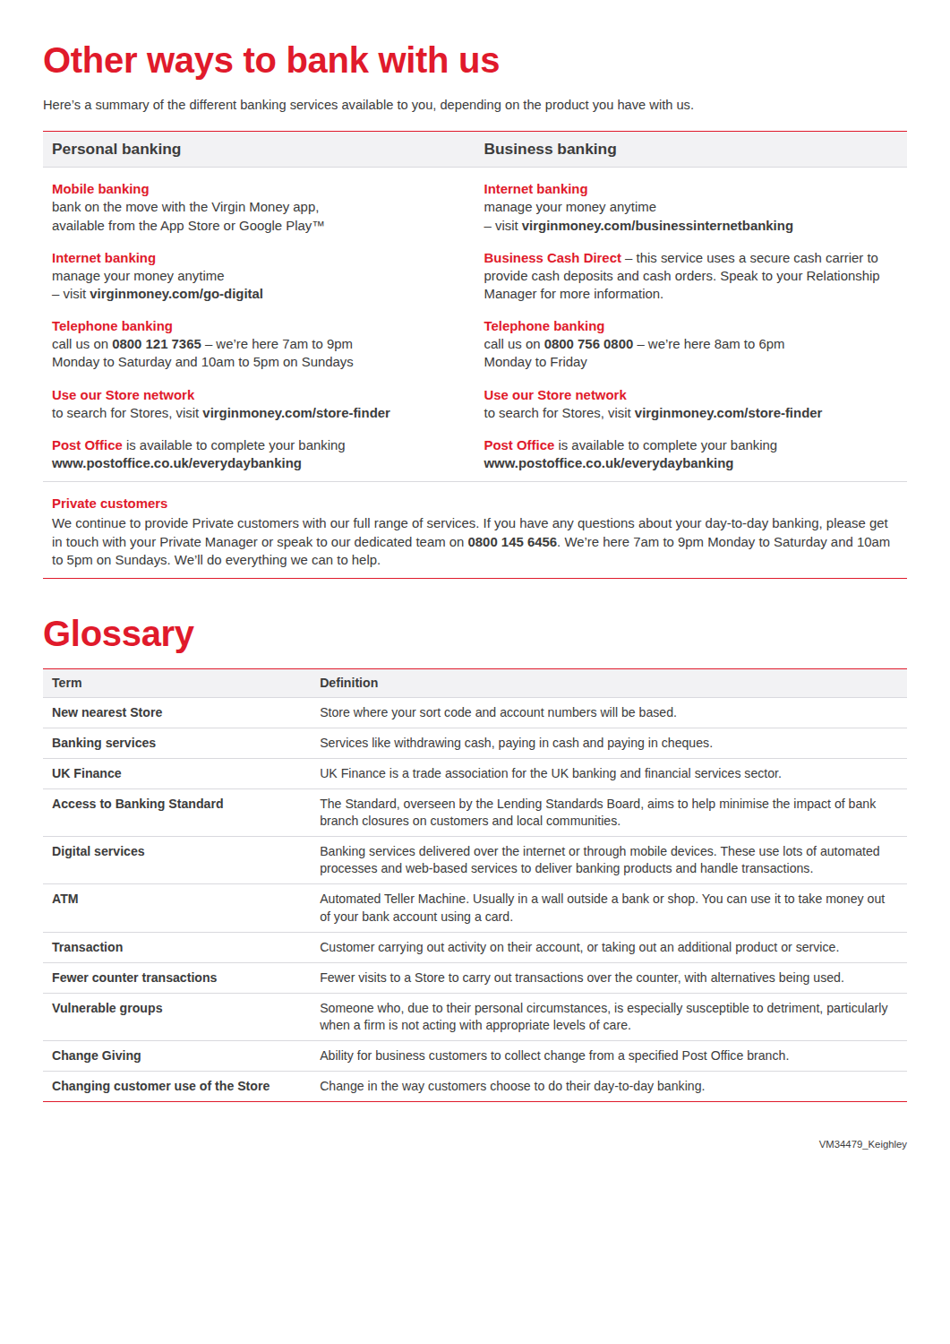Other ways to bank with us
Here’s a summary of the different banking services available to you, depending on the product you have with us.
| Personal banking | Business banking |
| --- | --- |
| Mobile banking bank on the move with the Virgin Money app, available from the App Store or Google Play™ Internet banking manage your money anytime – visit virginmoney.com/go-digital Telephone banking call us on 0800 121 7365 – we’re here 7am to 9pm Monday to Saturday and 10am to 5pm on Sundays Use our Store network to search for Stores, visit virginmoney.com/store-finder Post Office is available to complete your banking www.postoffice.co.uk/everydaybanking | Internet banking manage your money anytime – visit virginmoney.com/businessinternetbanking Business Cash Direct – this service uses a secure cash carrier to provide cash deposits and cash orders. Speak to your Relationship Manager for more information. Telephone banking call us on 0800 756 0800 – we’re here 8am to 6pm Monday to Friday Use our Store network to search for Stores, visit virginmoney.com/store-finder Post Office is available to complete your banking www.postoffice.co.uk/everydaybanking |
| Private customers We continue to provide Private customers with our full range of services. If you have any questions about your day-to-day banking, please get in touch with your Private Manager or speak to our dedicated team on 0800 145 6456 . We’re here 7am to 9pm Monday to Saturday and 10am to 5pm on Sundays. We’ll do everything we can to help. |
Glossary
| Term | Definition |
| --- | --- |
| New nearest Store | Store where your sort code and account numbers will be based. |
| Banking services | Services like withdrawing cash, paying in cash and paying in cheques. |
| UK Finance | UK Finance is a trade association for the UK banking and financial services sector. |
| Access to Banking Standard | The Standard, overseen by the Lending Standards Board, aims to help minimise the impact of bank branch closures on customers and local communities. |
| Digital services | Banking services delivered over the internet or through mobile devices. These use lots of automated processes and web-based services to deliver banking products and handle transactions. |
| ATM | Automated Teller Machine. Usually in a wall outside a bank or shop. You can use it to take money out of your bank account using a card. |
| Transaction | Customer carrying out activity on their account, or taking out an additional product or service. |
| Fewer counter transactions | Fewer visits to a Store to carry out transactions over the counter, with alternatives being used. |
| Vulnerable groups | Someone who, due to their personal circumstances, is especially susceptible to detriment, particularly when a firm is not acting with appropriate levels of care. |
| Change Giving | Ability for business customers to collect change from a specified Post Office branch. |
| Changing customer use of the Store | Change in the way customers choose to do their day-to-day banking. |
VM34479_Keighley